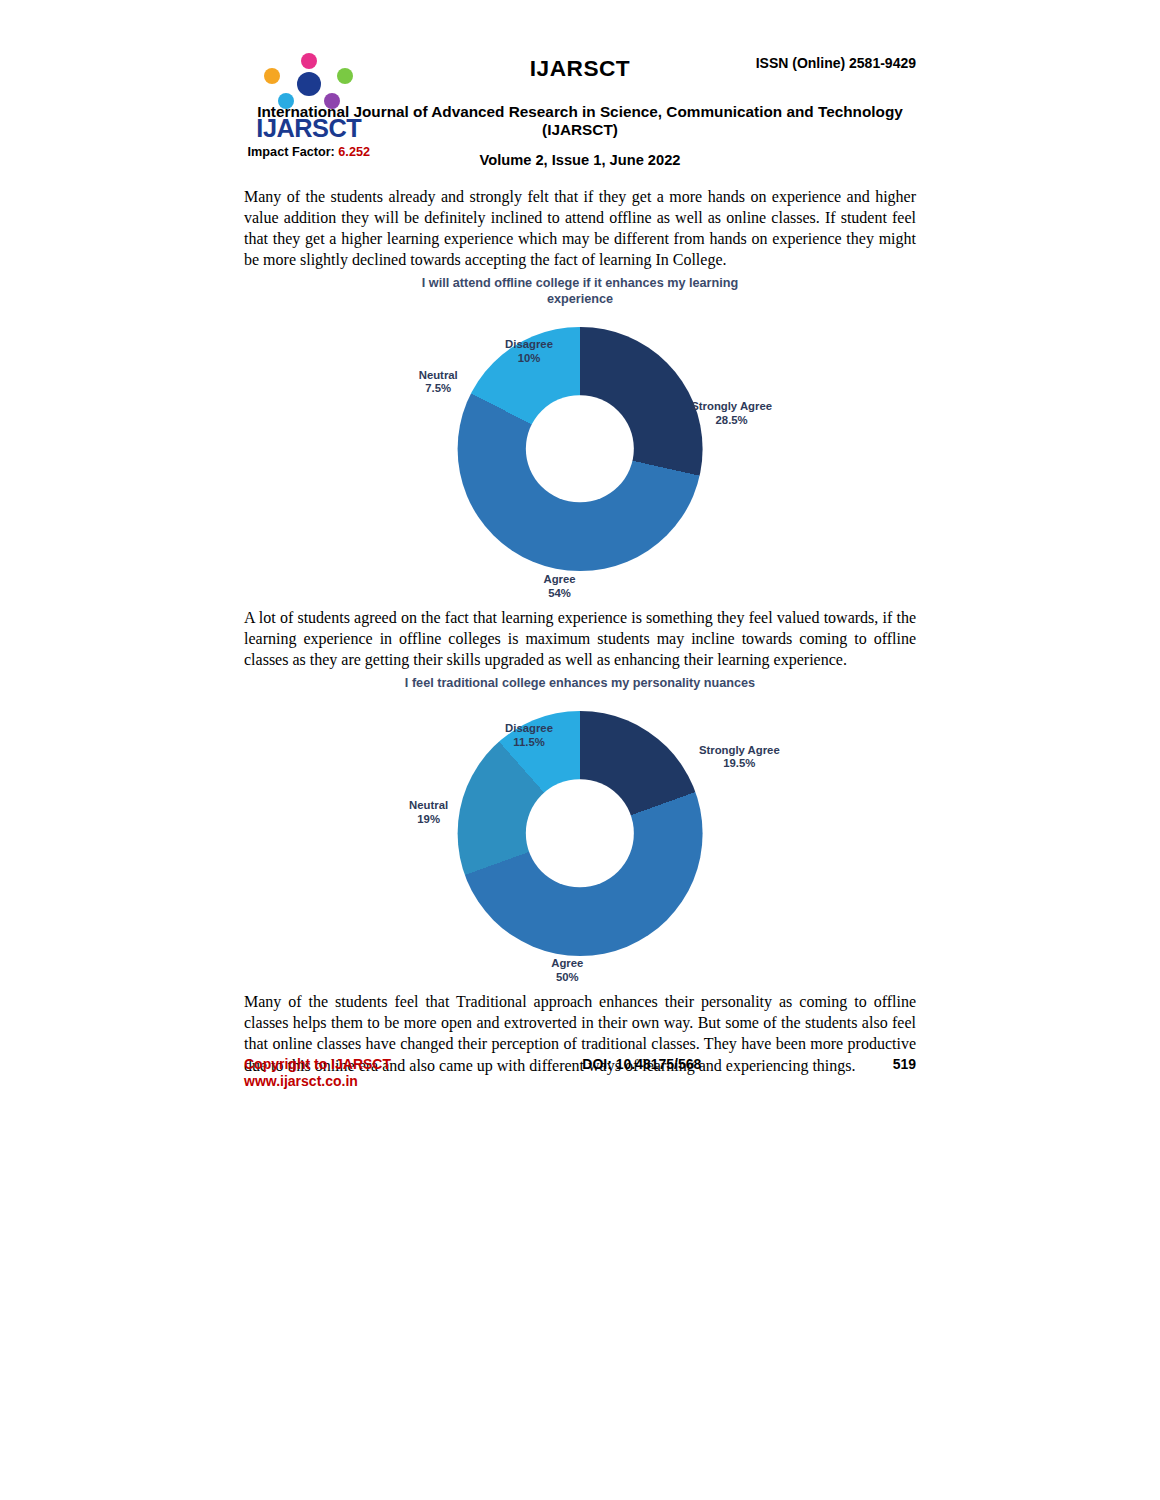IJARSCT
Impact Factor: 6.252
ISSN (Online) 2581-9429
IJARSCT
International Journal of Advanced Research in Science, Communication and Technology (IJARSCT)
Volume 2, Issue 1, June 2022
Many of the students already and strongly felt that if they get a more hands on experience and higher value addition they will be definitely inclined to attend offline as well as online classes. If student feel that they get a higher learning experience which may be different from hands on experience they might be more slightly declined towards accepting the fact of learning In College.
I will attend offline college if it enhances my learning
experience
Disagree10%
Neutral7.5%
Strongly Agree28.5%
Agree54%
A lot of students agreed on the fact that learning experience is something they feel valued towards, if the learning experience in offline colleges is maximum students may incline towards coming to offline classes as they are getting their skills upgraded as well as enhancing their learning experience.
I feel traditional college enhances my personality nuances
Disagree11.5%
Neutral19%
Strongly Agree19.5%
Agree50%
Many of the students feel that Traditional approach enhances their personality as coming to offline classes helps them to be more open and extroverted in their own way. But some of the students also feel that online classes have changed their perception of traditional classes. They have been more productive due to this online era and also came up with different ways of learning and experiencing things.
Copyright to IJARSCT
DOI: 10.48175/568
519
www.ijarsct.co.in